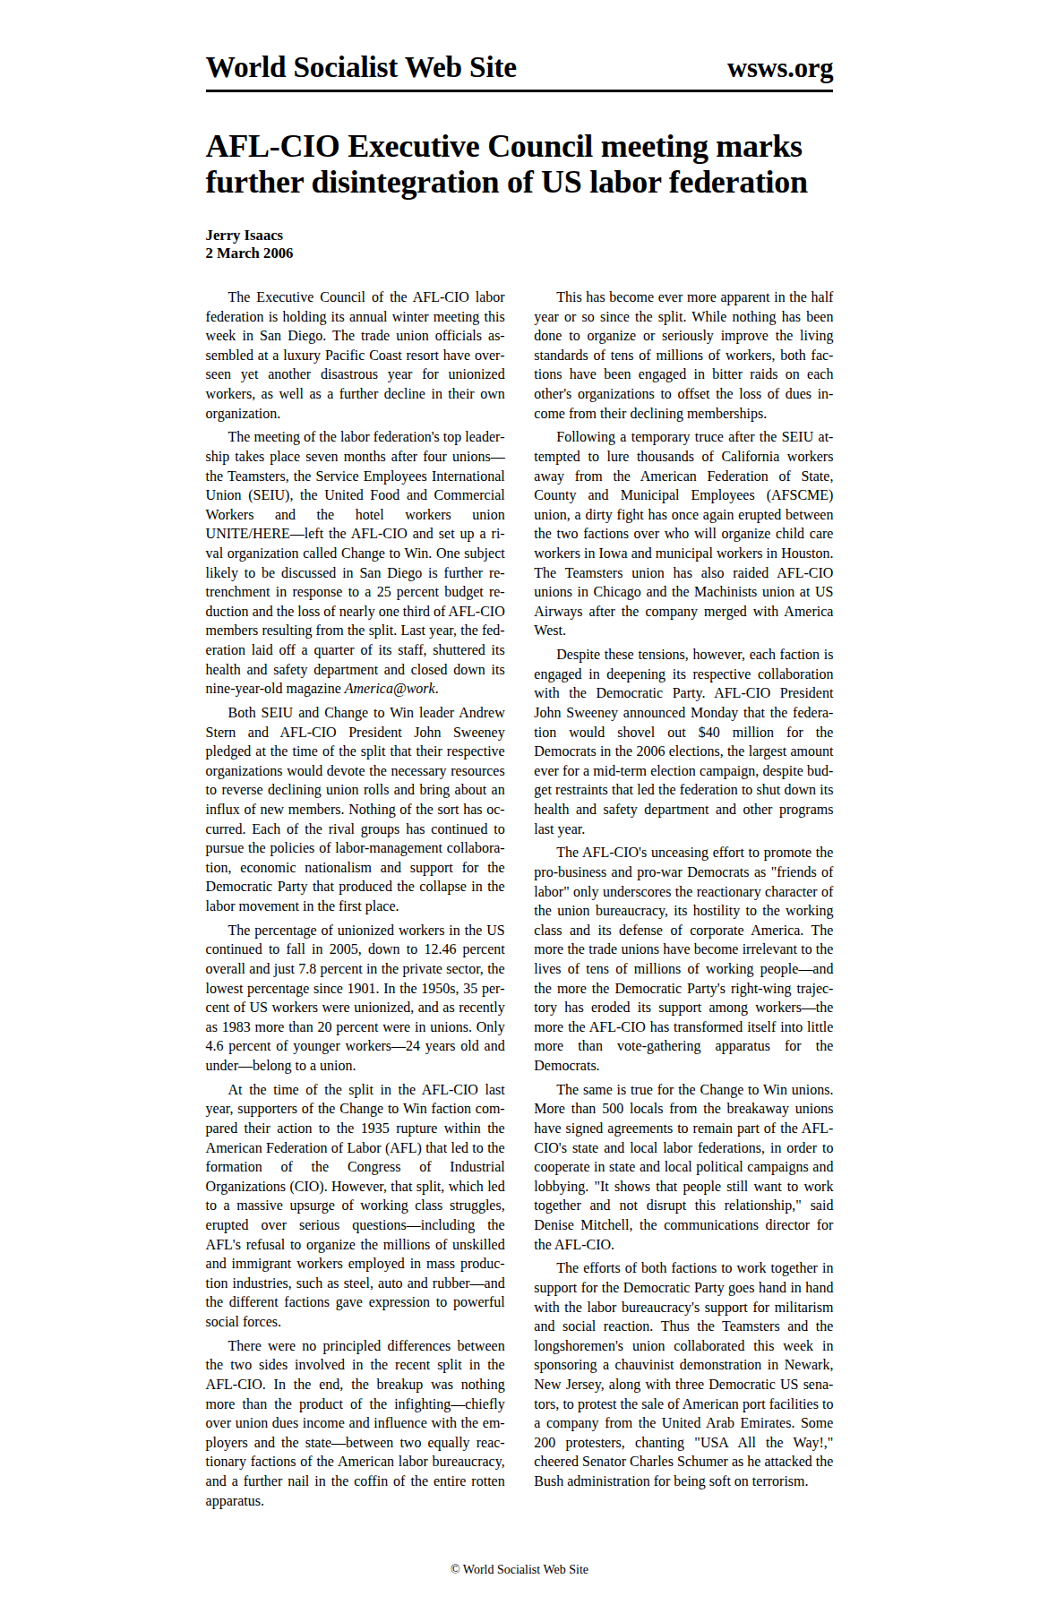World Socialist Web Site wsws.org
AFL-CIO Executive Council meeting marks further disintegration of US labor federation
Jerry Isaacs
2 March 2006
The Executive Council of the AFL-CIO labor federation is holding its annual winter meeting this week in San Diego. The trade union officials assembled at a luxury Pacific Coast resort have overseen yet another disastrous year for unionized workers, as well as a further decline in their own organization.
The meeting of the labor federation's top leadership takes place seven months after four unions—the Teamsters, the Service Employees International Union (SEIU), the United Food and Commercial Workers and the hotel workers union UNITE/HERE—left the AFL-CIO and set up a rival organization called Change to Win. One subject likely to be discussed in San Diego is further retrenchment in response to a 25 percent budget reduction and the loss of nearly one third of AFL-CIO members resulting from the split. Last year, the federation laid off a quarter of its staff, shuttered its health and safety department and closed down its nine-year-old magazine America@work.
Both SEIU and Change to Win leader Andrew Stern and AFL-CIO President John Sweeney pledged at the time of the split that their respective organizations would devote the necessary resources to reverse declining union rolls and bring about an influx of new members. Nothing of the sort has occurred. Each of the rival groups has continued to pursue the policies of labor-management collaboration, economic nationalism and support for the Democratic Party that produced the collapse in the labor movement in the first place.
The percentage of unionized workers in the US continued to fall in 2005, down to 12.46 percent overall and just 7.8 percent in the private sector, the lowest percentage since 1901. In the 1950s, 35 percent of US workers were unionized, and as recently as 1983 more than 20 percent were in unions. Only 4.6 percent of younger workers—24 years old and under—belong to a union.
At the time of the split in the AFL-CIO last year, supporters of the Change to Win faction compared their action to the 1935 rupture within the American Federation of Labor (AFL) that led to the formation of the Congress of Industrial Organizations (CIO). However, that split, which led to a massive upsurge of working class struggles, erupted over serious questions—including the AFL's refusal to organize the millions of unskilled and immigrant workers employed in mass production industries, such as steel, auto and rubber—and the different factions gave expression to powerful social forces.
There were no principled differences between the two sides involved in the recent split in the AFL-CIO. In the end, the breakup was nothing more than the product of the infighting—chiefly over union dues income and influence with the employers and the state—between two equally reactionary factions of the American labor bureaucracy, and a further nail in the coffin of the entire rotten apparatus.
This has become ever more apparent in the half year or so since the split. While nothing has been done to organize or seriously improve the living standards of tens of millions of workers, both factions have been engaged in bitter raids on each other's organizations to offset the loss of dues income from their declining memberships.
Following a temporary truce after the SEIU attempted to lure thousands of California workers away from the American Federation of State, County and Municipal Employees (AFSCME) union, a dirty fight has once again erupted between the two factions over who will organize child care workers in Iowa and municipal workers in Houston. The Teamsters union has also raided AFL-CIO unions in Chicago and the Machinists union at US Airways after the company merged with America West.
Despite these tensions, however, each faction is engaged in deepening its respective collaboration with the Democratic Party. AFL-CIO President John Sweeney announced Monday that the federation would shovel out $40 million for the Democrats in the 2006 elections, the largest amount ever for a mid-term election campaign, despite budget restraints that led the federation to shut down its health and safety department and other programs last year.
The AFL-CIO's unceasing effort to promote the pro-business and pro-war Democrats as "friends of labor" only underscores the reactionary character of the union bureaucracy, its hostility to the working class and its defense of corporate America. The more the trade unions have become irrelevant to the lives of tens of millions of working people—and the more the Democratic Party's right-wing trajectory has eroded its support among workers—the more the AFL-CIO has transformed itself into little more than vote-gathering apparatus for the Democrats.
The same is true for the Change to Win unions. More than 500 locals from the breakaway unions have signed agreements to remain part of the AFL-CIO's state and local labor federations, in order to cooperate in state and local political campaigns and lobbying. "It shows that people still want to work together and not disrupt this relationship," said Denise Mitchell, the communications director for the AFL-CIO.
The efforts of both factions to work together in support for the Democratic Party goes hand in hand with the labor bureaucracy's support for militarism and social reaction. Thus the Teamsters and the longshoremen's union collaborated this week in sponsoring a chauvinist demonstration in Newark, New Jersey, along with three Democratic US senators, to protest the sale of American port facilities to a company from the United Arab Emirates. Some 200 protesters, chanting "USA All the Way!," cheered Senator Charles Schumer as he attacked the Bush administration for being soft on terrorism.
© World Socialist Web Site